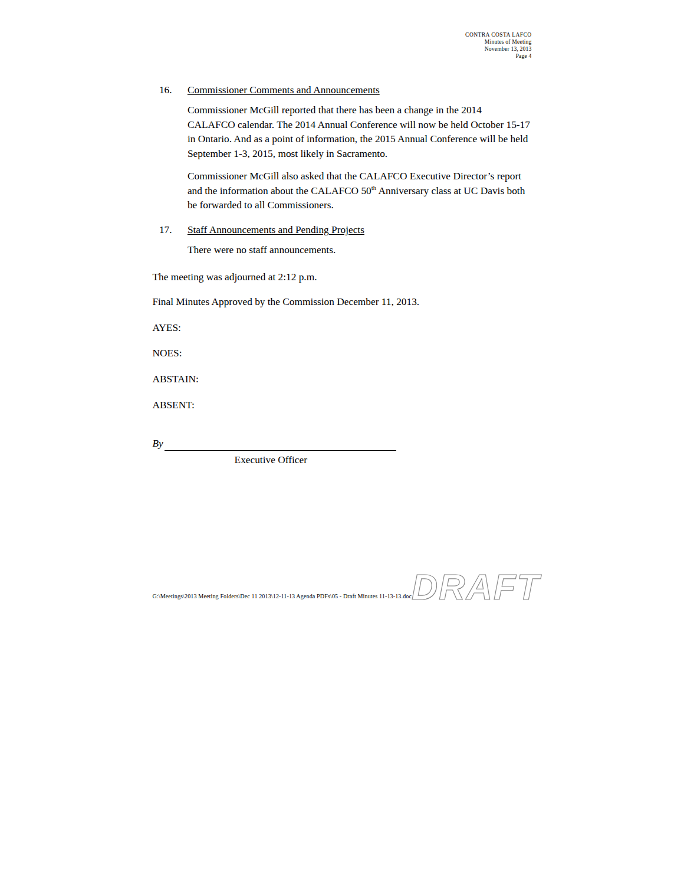CONTRA COSTA LAFCO
Minutes of Meeting
November 13, 2013
Page 4
16.
Commissioner Comments and Announcements
Commissioner McGill reported that there has been a change in the 2014 CALAFCO calendar. The 2014 Annual Conference will now be held October 15-17 in Ontario. And as a point of information, the 2015 Annual Conference will be held September 1-3, 2015, most likely in Sacramento.
Commissioner McGill also asked that the CALAFCO Executive Director’s report and the information about the CALAFCO 50th Anniversary class at UC Davis both be forwarded to all Commissioners.
17.
Staff Announcements and Pending Projects
There were no staff announcements.
The meeting was adjourned at 2:12 p.m.
Final Minutes Approved by the Commission December 11, 2013.
AYES:
NOES:
ABSTAIN:
ABSENT:
By
Executive Officer
G:\Meetings\2013 Meeting Folders\Dec 11 2013\12-11-13 Agenda PDFs\05 - Draft Minutes 11-13-13.doc
DRAFT